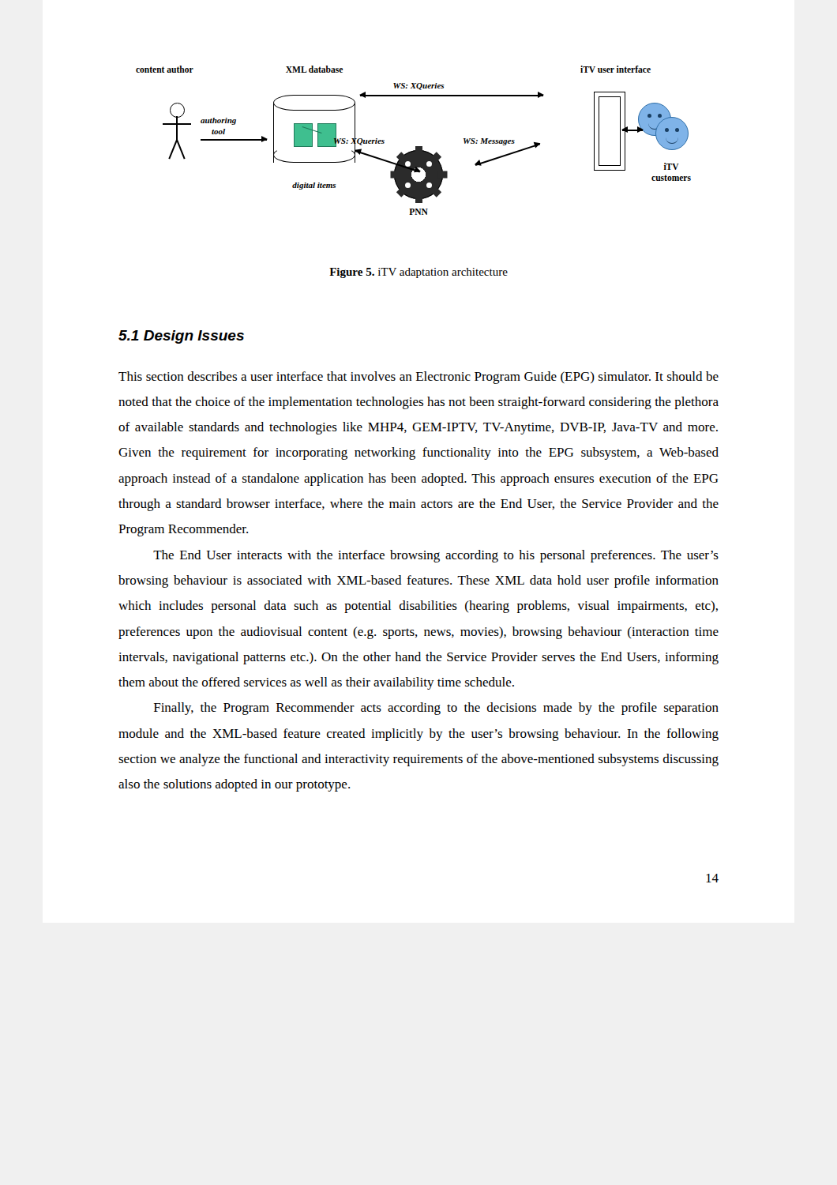content author
XML database
iTV user interface
authoring
tool
digital items
iTV
customers
PNN
WS: XQueries
WS: XQueries
WS: Messages
Figure 5. iTV adaptation architecture
5.1 Design Issues
This section describes a user interface that involves an Electronic Program Guide (EPG) simulator. It should be noted that the choice of the implementation technologies has not been straight-forward considering the plethora of available standards and technologies like MHP4, GEM-IPTV, TV-Anytime, DVB-IP, Java-TV and more. Given the requirement for incorporating networking functionality into the EPG subsystem, a Web-based approach instead of a standalone application has been adopted. This approach ensures execution of the EPG through a standard browser interface, where the main actors are the End User, the Service Provider and the Program Recommender.
The End User interacts with the interface browsing according to his personal preferences. The user’s browsing behaviour is associated with XML-based features. These XML data hold user profile information which includes personal data such as potential disabilities (hearing problems, visual impairments, etc), preferences upon the audiovisual content (e.g. sports, news, movies), browsing behaviour (interaction time intervals, navigational patterns etc.). On the other hand the Service Provider serves the End Users, informing them about the offered services as well as their availability time schedule.
Finally, the Program Recommender acts according to the decisions made by the profile separation module and the XML-based feature created implicitly by the user’s browsing behaviour. In the following section we analyze the functional and interactivity requirements of the above-mentioned subsystems discussing also the solutions adopted in our prototype.
14